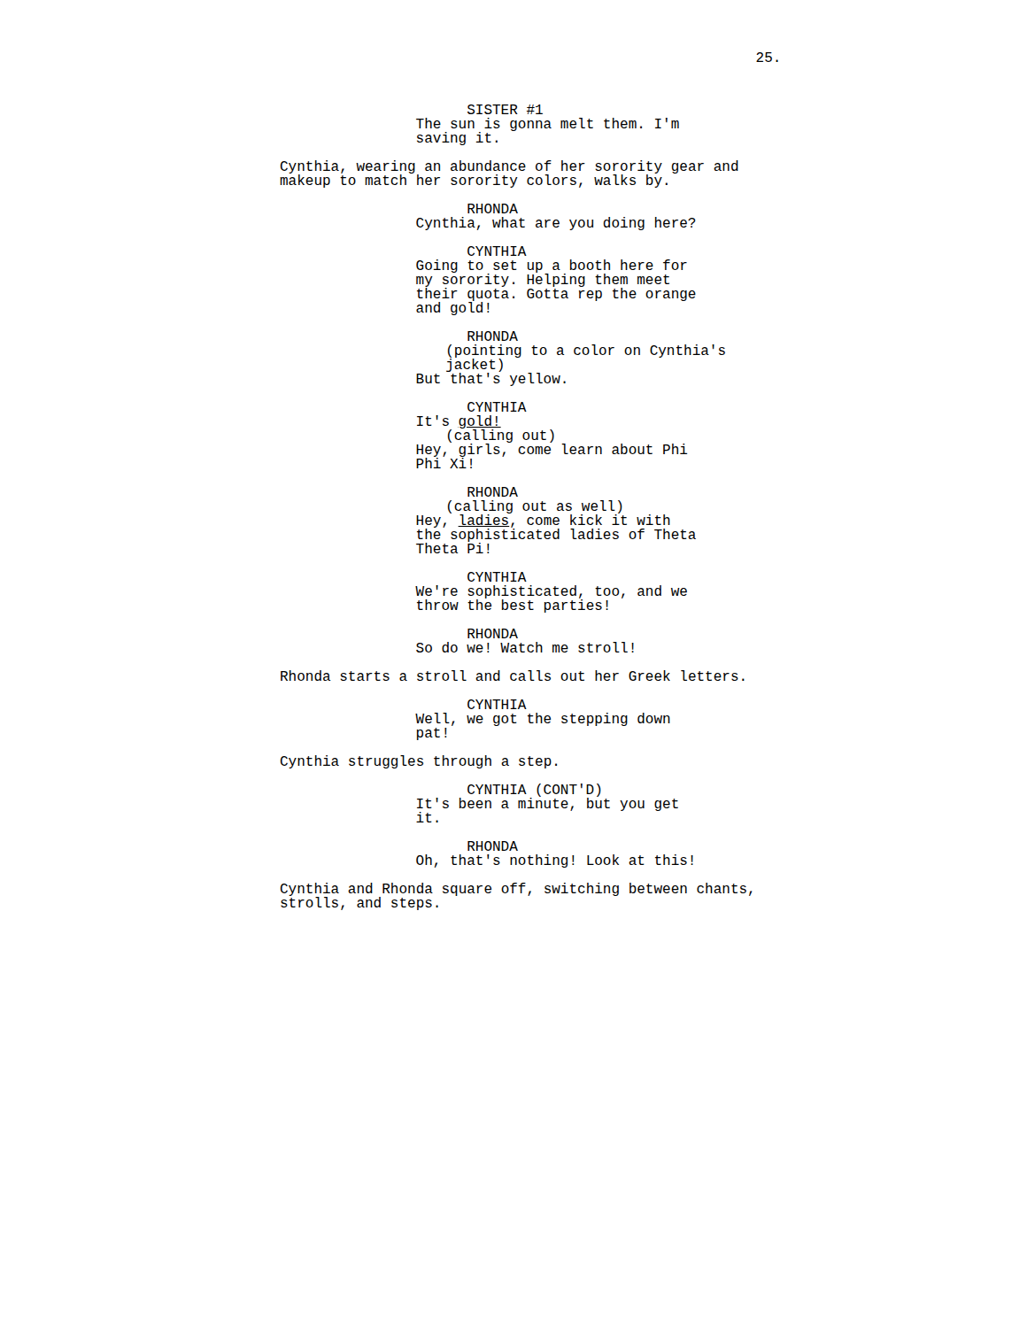25.
SISTER #1
The sun is gonna melt them. I'm saving it.
Cynthia, wearing an abundance of her sorority gear and makeup to match her sorority colors, walks by.
RHONDA
Cynthia, what are you doing here?
CYNTHIA
Going to set up a booth here for my sorority. Helping them meet their quota. Gotta rep the orange and gold!
RHONDA
(pointing to a color on Cynthia's jacket)
But that's yellow.
CYNTHIA
It's gold!
(calling out)
Hey, girls, come learn about Phi Phi Xi!
RHONDA
(calling out as well)
Hey, ladies, come kick it with the sophisticated ladies of Theta Theta Pi!
CYNTHIA
We're sophisticated, too, and we throw the best parties!
RHONDA
So do we! Watch me stroll!
Rhonda starts a stroll and calls out her Greek letters.
CYNTHIA
Well, we got the stepping down pat!
Cynthia struggles through a step.
CYNTHIA (CONT'D)
It's been a minute, but you get it.
RHONDA
Oh, that's nothing! Look at this!
Cynthia and Rhonda square off, switching between chants, strolls, and steps.